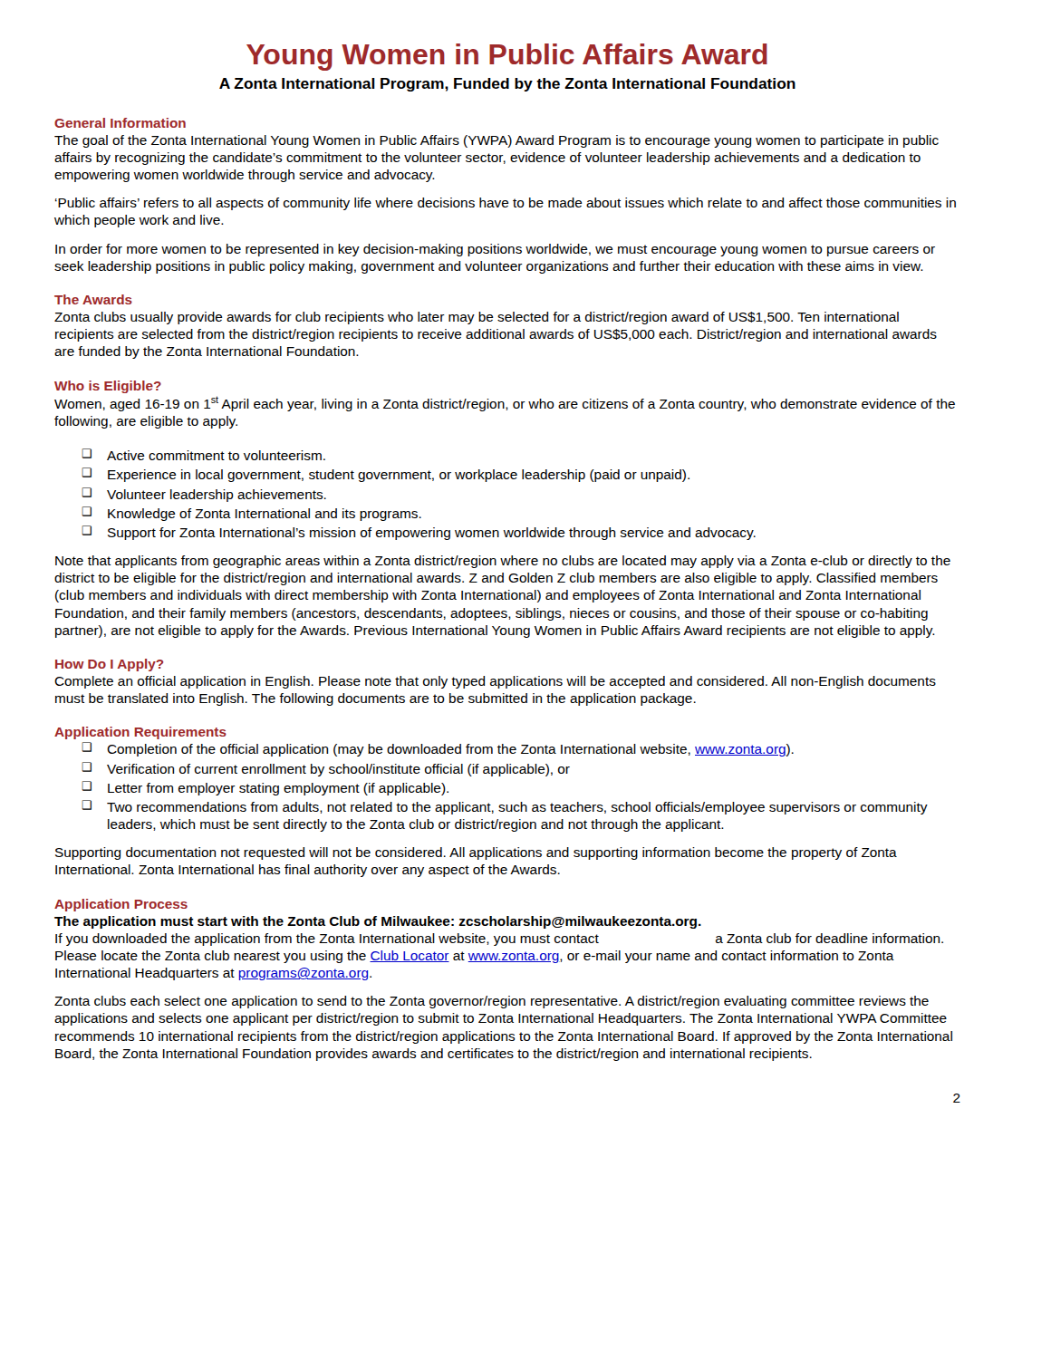Young Women in Public Affairs Award
A Zonta International Program, Funded by the Zonta International Foundation
General Information
The goal of the Zonta International Young Women in Public Affairs (YWPA) Award Program is to encourage young women to participate in public affairs by recognizing the candidate’s commitment to the volunteer sector, evidence of volunteer leadership achievements and a dedication to empowering women worldwide through service and advocacy.
‘Public affairs’ refers to all aspects of community life where decisions have to be made about issues which relate to and affect those communities in which people work and live.
In order for more women to be represented in key decision-making positions worldwide, we must encourage young women to pursue careers or seek leadership positions in public policy making, government and volunteer organizations and further their education with these aims in view.
The Awards
Zonta clubs usually provide awards for club recipients who later may be selected for a district/region award of US$1,500. Ten international recipients are selected from the district/region recipients to receive additional awards of US$5,000 each. District/region and international awards are funded by the Zonta International Foundation.
Who is Eligible?
Women, aged 16-19 on 1st April each year, living in a Zonta district/region, or who are citizens of a Zonta country, who demonstrate evidence of the following, are eligible to apply.
Active commitment to volunteerism.
Experience in local government, student government, or workplace leadership (paid or unpaid).
Volunteer leadership achievements.
Knowledge of Zonta International and its programs.
Support for Zonta International’s mission of empowering women worldwide through service and advocacy.
Note that applicants from geographic areas within a Zonta district/region where no clubs are located may apply via a Zonta e-club or directly to the district to be eligible for the district/region and international awards. Z and Golden Z club members are also eligible to apply. Classified members (club members and individuals with direct membership with Zonta International) and employees of Zonta International and Zonta International Foundation, and their family members (ancestors, descendants, adoptees, siblings, nieces or cousins, and those of their spouse or co-habiting partner), are not eligible to apply for the Awards. Previous International Young Women in Public Affairs Award recipients are not eligible to apply.
How Do I Apply?
Complete an official application in English. Please note that only typed applications will be accepted and considered. All non-English documents must be translated into English. The following documents are to be submitted in the application package.
Application Requirements
Completion of the official application (may be downloaded from the Zonta International website, www.zonta.org).
Verification of current enrollment by school/institute official (if applicable), or
Letter from employer stating employment (if applicable).
Two recommendations from adults, not related to the applicant, such as teachers, school officials/employee supervisors or community leaders, which must be sent directly to the Zonta club or district/region and not through the applicant.
Supporting documentation not requested will not be considered. All applications and supporting information become the property of Zonta International. Zonta International has final authority over any aspect of the Awards.
Application Process
The application must start with the Zonta Club of Milwaukee: zcscholarship@milwaukeezonta.org.
If you downloaded the application from the Zonta International website, you must contact a Zonta club for deadline information. Please locate the Zonta club nearest you using the Club Locator at www.zonta.org, or e-mail your name and contact information to Zonta International Headquarters at programs@zonta.org.
Zonta clubs each select one application to send to the Zonta governor/region representative. A district/region evaluating committee reviews the applications and selects one applicant per district/region to submit to Zonta International Headquarters. The Zonta International YWPA Committee recommends 10 international recipients from the district/region applications to the Zonta International Board. If approved by the Zonta International Board, the Zonta International Foundation provides awards and certificates to the district/region and international recipients.
2